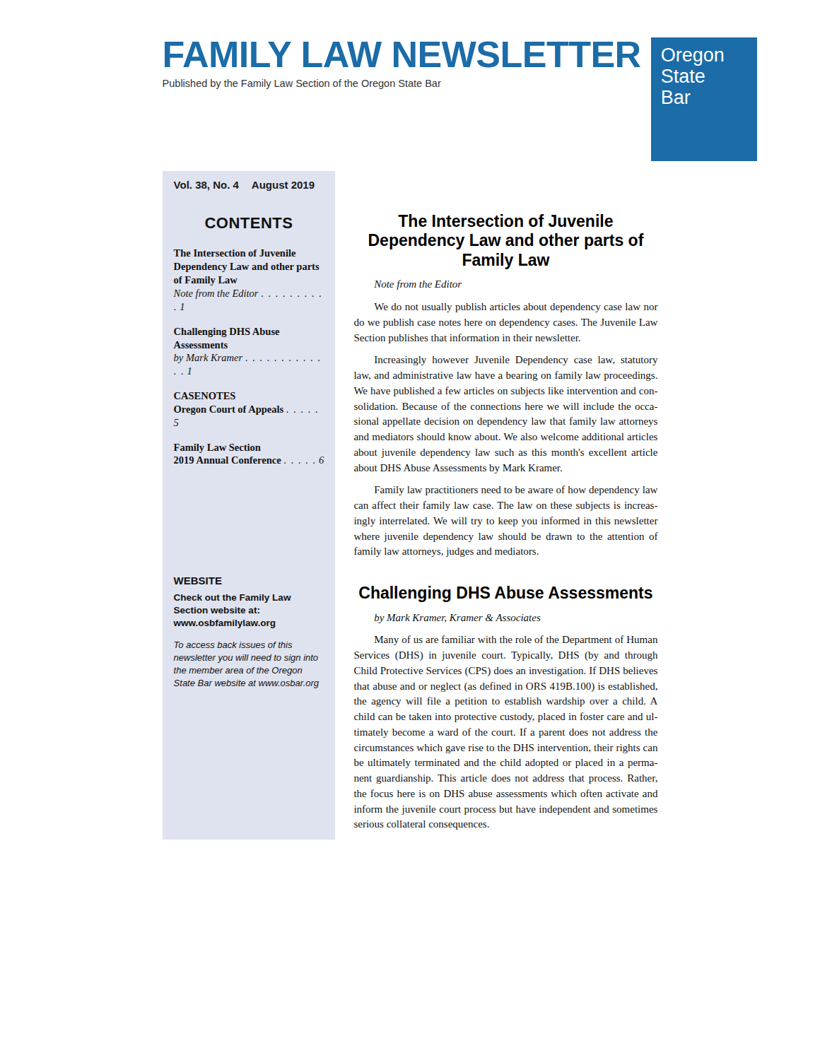FAMILY LAW NEWSLETTER
Published by the Family Law Section of the Oregon State Bar
Oregon
State
Bar
Vol. 38, No. 4 August 2019
CONTENTS
The Intersection of Juvenile Dependency Law and other parts of Family Law
Note from the Editor . . . . . . . . . . 1
Challenging DHS Abuse Assessments
by Mark Kramer . . . . . . . . . . . . . 1
CASENOTES
Oregon Court of Appeals . . . . . 5
Family Law Section
2019 Annual Conference . . . . . 6
WEBSITE
Check out the Family Law Section website at: www.osbfamilylaw.org
To access back issues of this newsletter you will need to sign into the member area of the Oregon State Bar website at www.osbar.org
The Intersection of Juvenile Dependency Law and other parts of Family Law
Note from the Editor
We do not usually publish articles about dependency case law nor do we publish case notes here on dependency cases. The Juvenile Law Section publishes that information in their newsletter.
Increasingly however Juvenile Dependency case law, statutory law, and administrative law have a bearing on family law proceedings. We have published a few articles on subjects like intervention and consolidation. Because of the connections here we will include the occasional appellate decision on dependency law that family law attorneys and mediators should know about. We also welcome additional articles about juvenile dependency law such as this month's excellent article about DHS Abuse Assessments by Mark Kramer.
Family law practitioners need to be aware of how dependency law can affect their family law case. The law on these subjects is increasingly interrelated. We will try to keep you informed in this newsletter where juvenile dependency law should be drawn to the attention of family law attorneys, judges and mediators.
Challenging DHS Abuse Assessments
by Mark Kramer, Kramer & Associates
Many of us are familiar with the role of the Department of Human Services (DHS) in juvenile court. Typically, DHS (by and through Child Protective Services (CPS) does an investigation. If DHS believes that abuse and or neglect (as defined in ORS 419B.100) is established, the agency will file a petition to establish wardship over a child. A child can be taken into protective custody, placed in foster care and ultimately become a ward of the court. If a parent does not address the circumstances which gave rise to the DHS intervention, their rights can be ultimately terminated and the child adopted or placed in a permanent guardianship. This article does not address that process. Rather, the focus here is on DHS abuse assessments which often activate and inform the juvenile court process but have independent and sometimes serious collateral consequences.